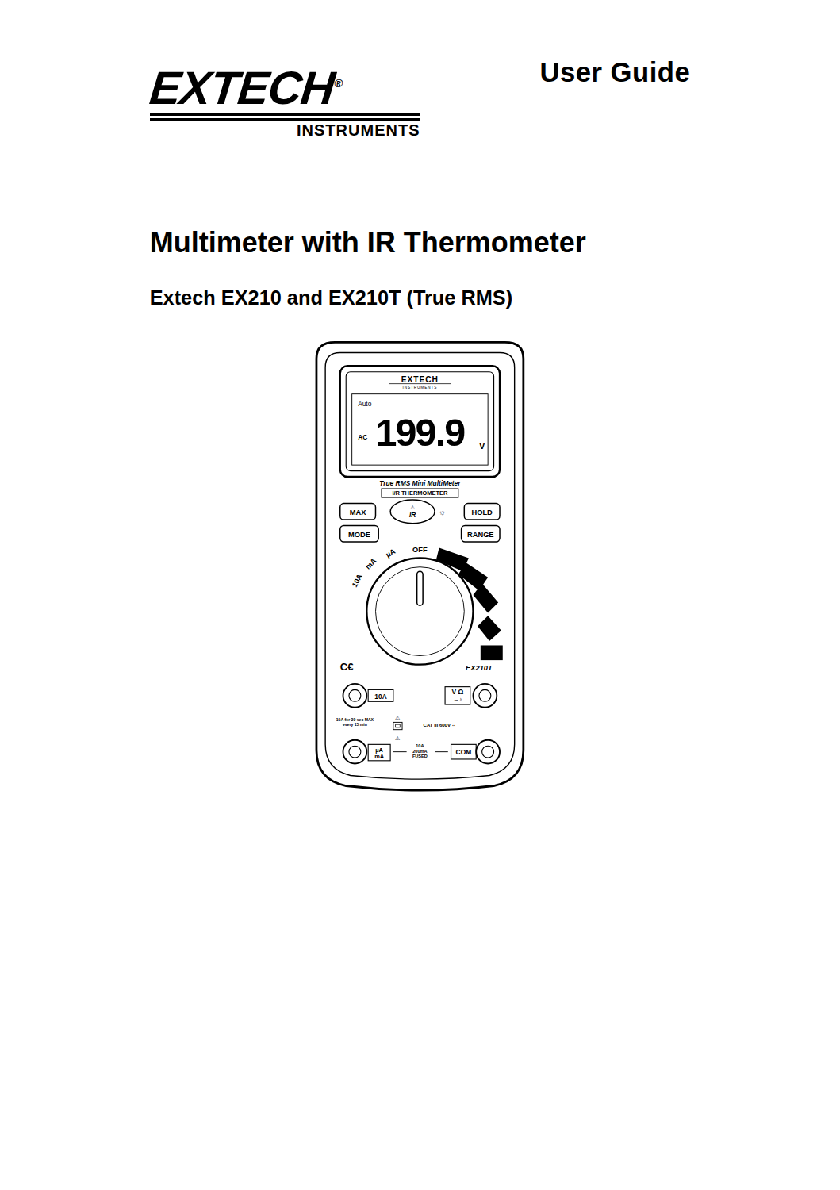EXTECH®
INSTRUMENTS
User Guide
Multimeter with IR Thermometer
Extech EX210 and EX210T (True RMS)
EXTECH INSTRUMENTS Auto AC 199.9 V True RMS Mini MultiMeter I/R THERMOMETER MAX HOLD ⚠ IR ☼ MODE RANGE OFF µA mA 10A VAC VDC Ω →♪ IR C€ EX210T 10A V Ω →♪ 10A for 30 sec MAX every 15 min ⚠ CAT III 600V ⋅⋅ µA mA ⚠ 10A 200mA FUSED COM